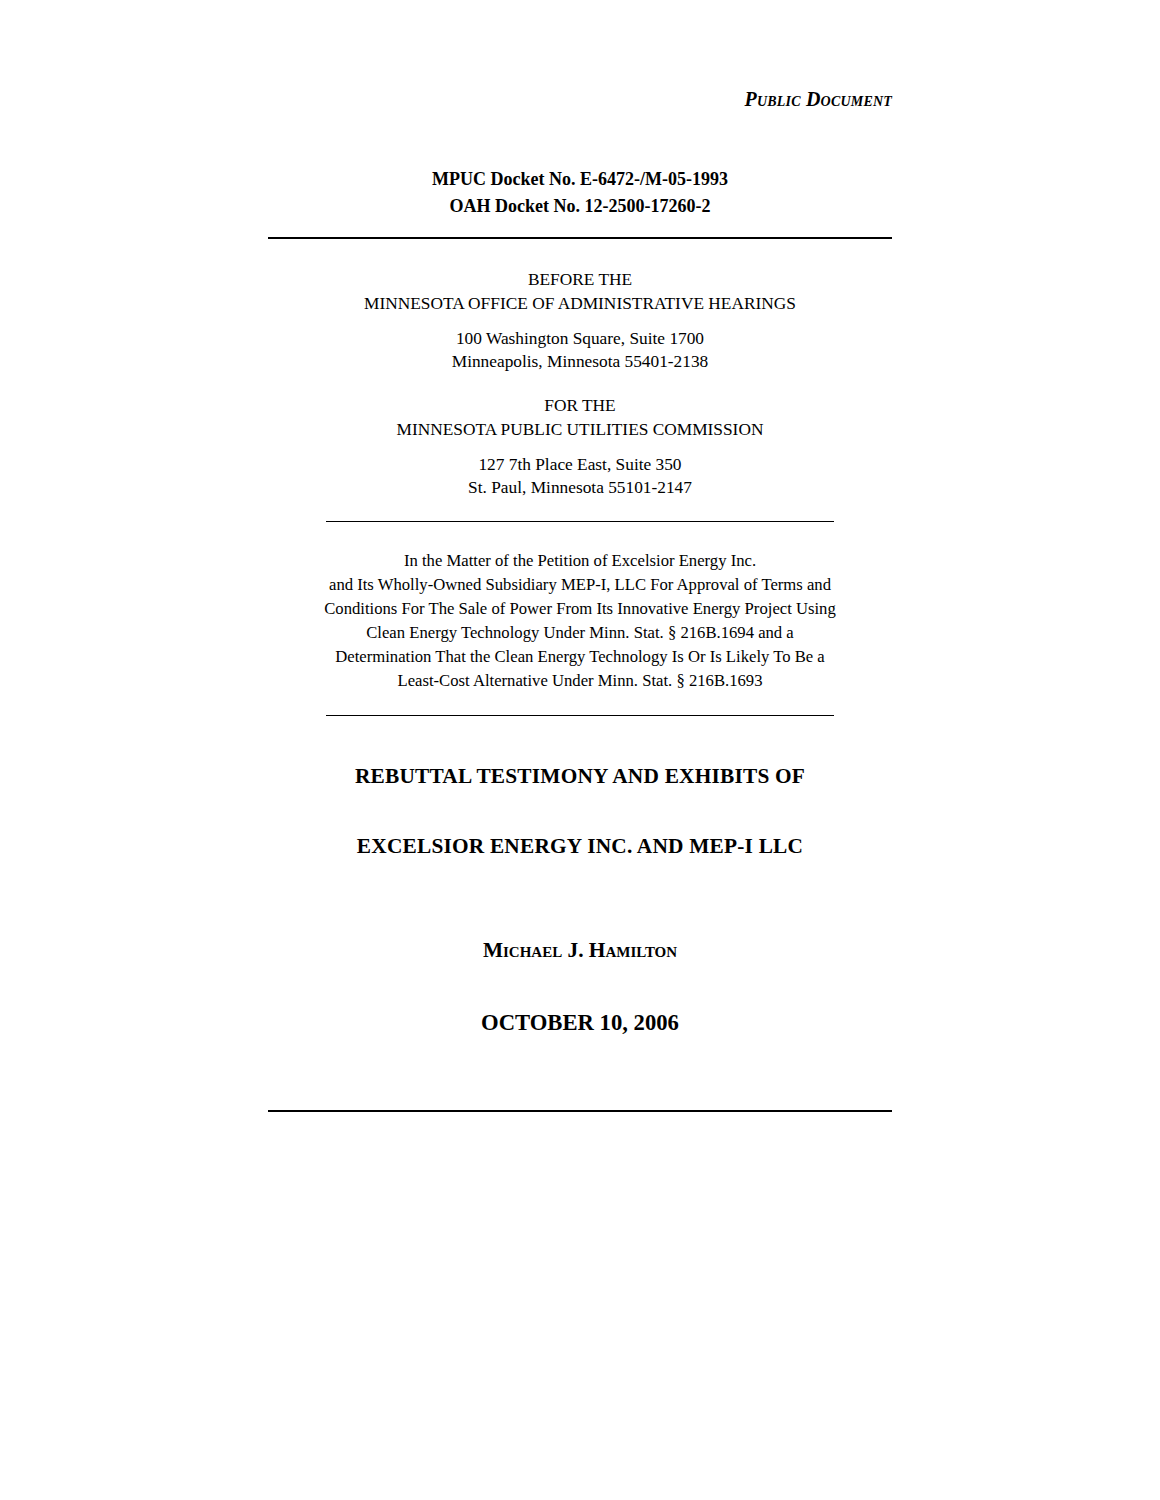Public Document
MPUC Docket No. E-6472-/M-05-1993
OAH Docket No. 12-2500-17260-2
BEFORE THE MINNESOTA OFFICE OF ADMINISTRATIVE HEARINGS
100 Washington Square, Suite 1700 Minneapolis, Minnesota 55401-2138
FOR THE MINNESOTA PUBLIC UTILITIES COMMISSION
127 7th Place East, Suite 350 St. Paul, Minnesota 55101-2147
In the Matter of the Petition of Excelsior Energy Inc.
and Its Wholly-Owned Subsidiary MEP-I, LLC For Approval of Terms and
Conditions For The Sale of Power From Its Innovative Energy Project Using
Clean Energy Technology Under Minn. Stat. § 216B.1694 and a
Determination That the Clean Energy Technology Is Or Is Likely To Be a
Least-Cost Alternative Under Minn. Stat. § 216B.1693
REBUTTAL TESTIMONY AND EXHIBITS OF EXCELSIOR ENERGY INC. AND MEP-I LLC
Michael J. Hamilton
OCTOBER 10, 2006